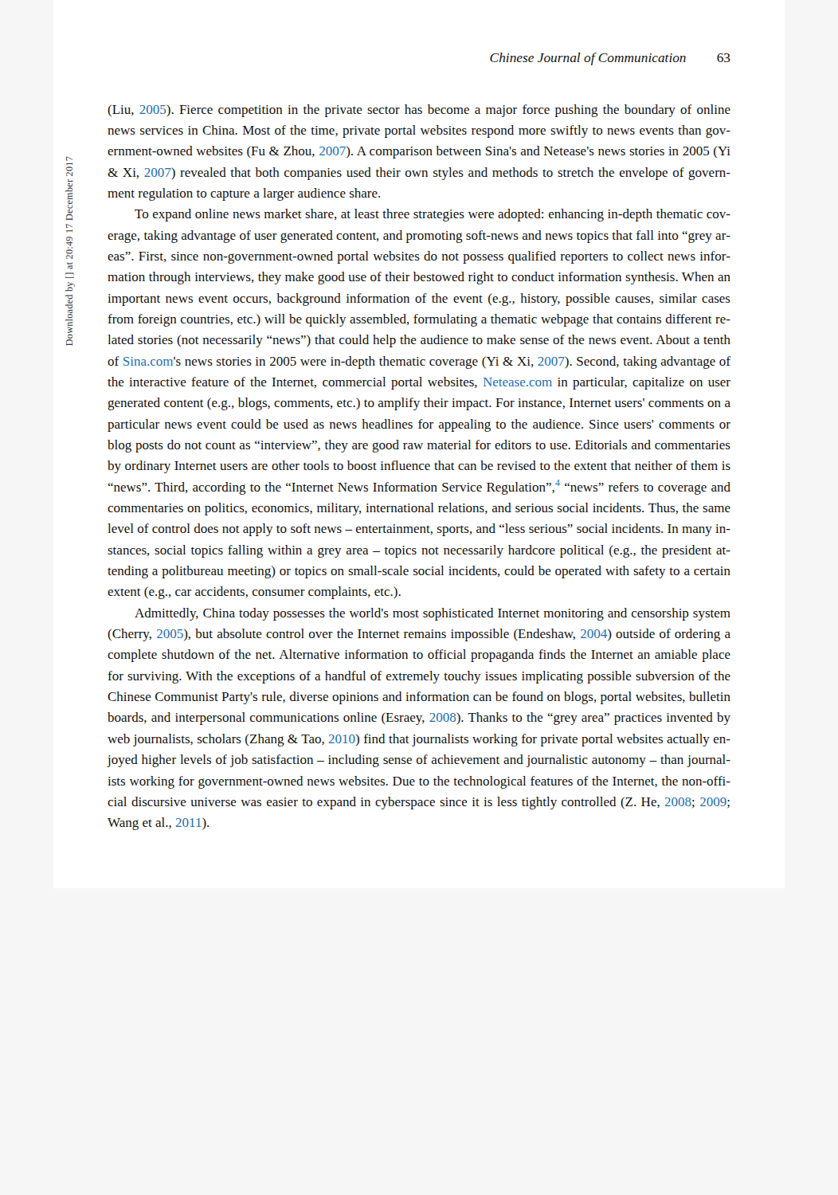Downloaded by [] at 20:49 17 December 2017
Chinese Journal of Communication 63
(Liu, 2005). Fierce competition in the private sector has become a major force pushing the boundary of online news services in China. Most of the time, private portal websites respond more swiftly to news events than government-owned websites (Fu & Zhou, 2007). A comparison between Sina's and Netease's news stories in 2005 (Yi & Xi, 2007) revealed that both companies used their own styles and methods to stretch the envelope of government regulation to capture a larger audience share.
To expand online news market share, at least three strategies were adopted: enhancing in-depth thematic coverage, taking advantage of user generated content, and promoting soft-news and news topics that fall into “grey areas”. First, since non-government-owned portal websites do not possess qualified reporters to collect news information through interviews, they make good use of their bestowed right to conduct information synthesis. When an important news event occurs, background information of the event (e.g., history, possible causes, similar cases from foreign countries, etc.) will be quickly assembled, formulating a thematic webpage that contains different related stories (not necessarily “news”) that could help the audience to make sense of the news event. About a tenth of Sina.com's news stories in 2005 were in-depth thematic coverage (Yi & Xi, 2007). Second, taking advantage of the interactive feature of the Internet, commercial portal websites, Netease.com in particular, capitalize on user generated content (e.g., blogs, comments, etc.) to amplify their impact. For instance, Internet users' comments on a particular news event could be used as news headlines for appealing to the audience. Since users' comments or blog posts do not count as “interview”, they are good raw material for editors to use. Editorials and commentaries by ordinary Internet users are other tools to boost influence that can be revised to the extent that neither of them is “news”. Third, according to the “Internet News Information Service Regulation”,4 “news” refers to coverage and commentaries on politics, economics, military, international relations, and serious social incidents. Thus, the same level of control does not apply to soft news – entertainment, sports, and “less serious” social incidents. In many instances, social topics falling within a grey area – topics not necessarily hardcore political (e.g., the president attending a politbureau meeting) or topics on small-scale social incidents, could be operated with safety to a certain extent (e.g., car accidents, consumer complaints, etc.).
Admittedly, China today possesses the world's most sophisticated Internet monitoring and censorship system (Cherry, 2005), but absolute control over the Internet remains impossible (Endeshaw, 2004) outside of ordering a complete shutdown of the net. Alternative information to official propaganda finds the Internet an amiable place for surviving. With the exceptions of a handful of extremely touchy issues implicating possible subversion of the Chinese Communist Party's rule, diverse opinions and information can be found on blogs, portal websites, bulletin boards, and interpersonal communications online (Esraey, 2008). Thanks to the “grey area” practices invented by web journalists, scholars (Zhang & Tao, 2010) find that journalists working for private portal websites actually enjoyed higher levels of job satisfaction – including sense of achievement and journalistic autonomy – than journalists working for government-owned news websites. Due to the technological features of the Internet, the non-official discursive universe was easier to expand in cyberspace since it is less tightly controlled (Z. He, 2008; 2009; Wang et al., 2011).